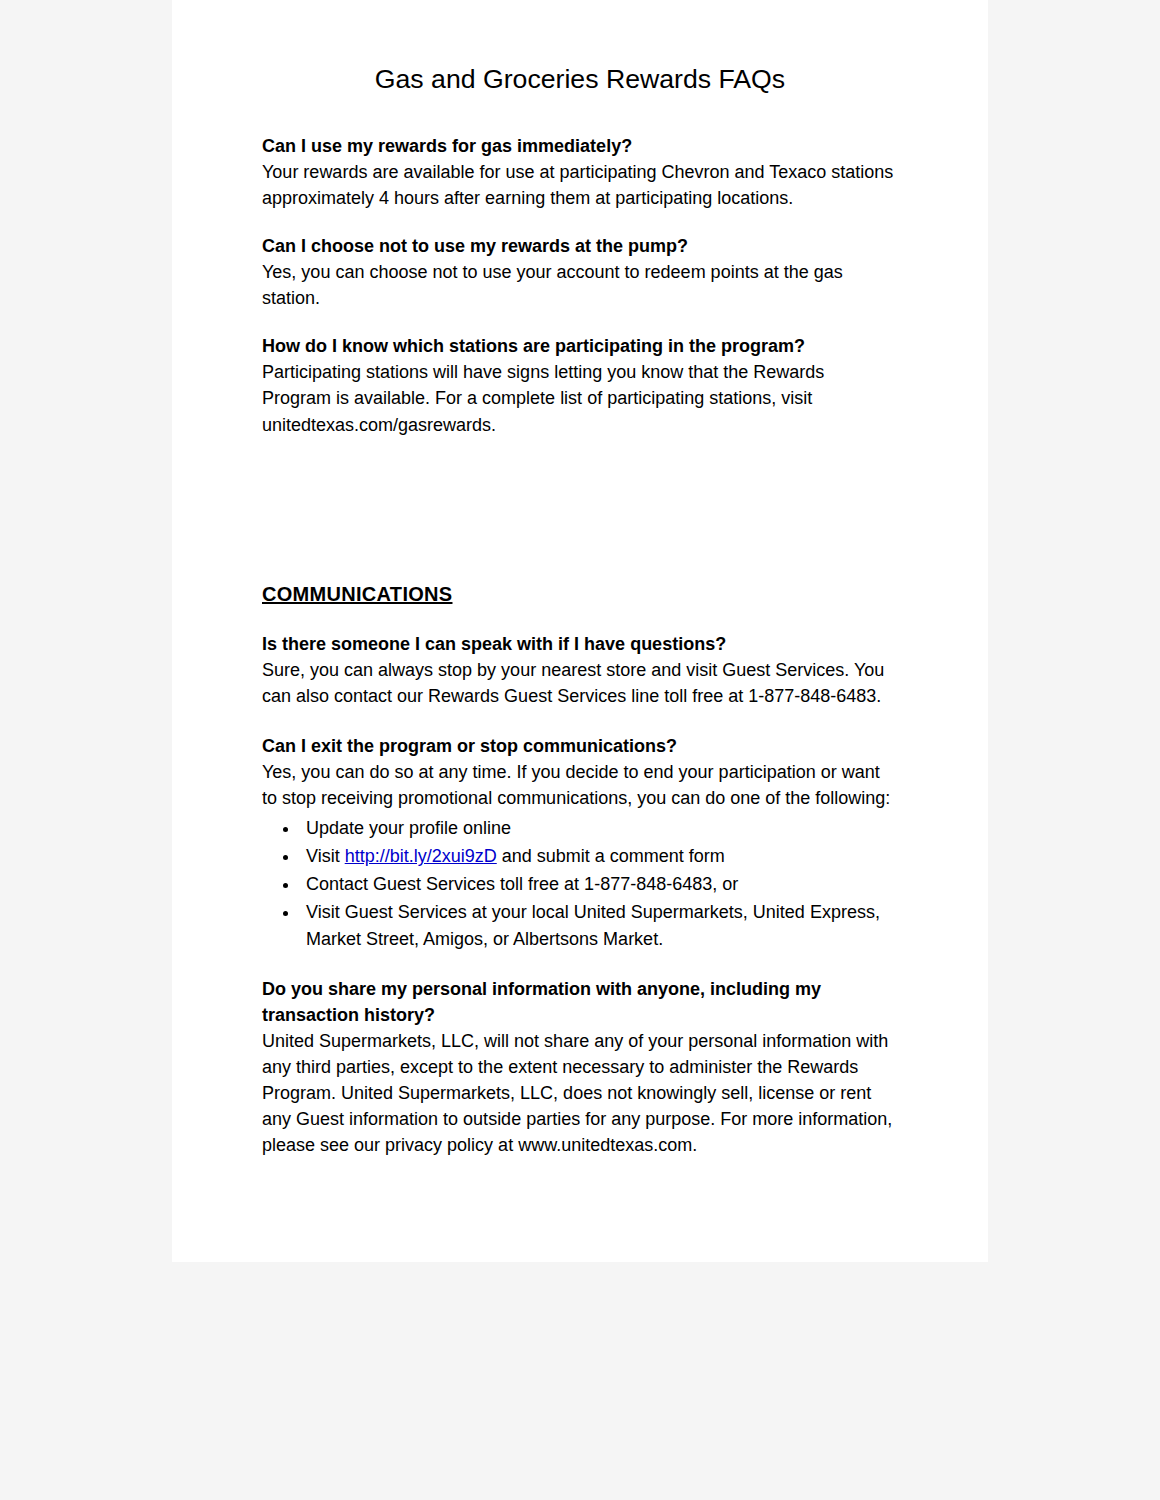Gas and Groceries Rewards FAQs
Can I use my rewards for gas immediately?
Your rewards are available for use at participating Chevron and Texaco stations approximately 4 hours after earning them at participating locations.
Can I choose not to use my rewards at the pump?
Yes, you can choose not to use your account to redeem points at the gas station.
How do I know which stations are participating in the program?
Participating stations will have signs letting you know that the Rewards Program is available. For a complete list of participating stations, visit unitedtexas.com/gasrewards.
COMMUNICATIONS
Is there someone I can speak with if I have questions?
Sure, you can always stop by your nearest store and visit Guest Services. You can also contact our Rewards Guest Services line toll free at 1-877-848-6483.
Can I exit the program or stop communications?
Yes, you can do so at any time. If you decide to end your participation or want to stop receiving promotional communications, you can do one of the following:
Update your profile online
Visit http://bit.ly/2xui9zD and submit a comment form
Contact Guest Services toll free at 1-877-848-6483, or
Visit Guest Services at your local United Supermarkets, United Express, Market Street, Amigos, or Albertsons Market.
Do you share my personal information with anyone, including my transaction history?
United Supermarkets, LLC, will not share any of your personal information with any third parties, except to the extent necessary to administer the Rewards Program. United Supermarkets, LLC, does not knowingly sell, license or rent any Guest information to outside parties for any purpose. For more information, please see our privacy policy at www.unitedtexas.com.